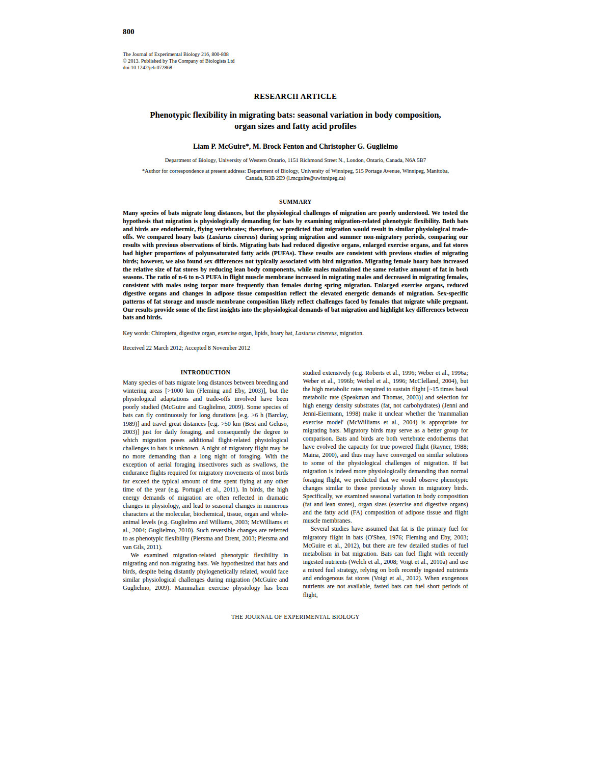800
The Journal of Experimental Biology 216, 800-808
© 2013. Published by The Company of Biologists Ltd
doi:10.1242/jeb.072868
RESEARCH ARTICLE
Phenotypic flexibility in migrating bats: seasonal variation in body composition,
organ sizes and fatty acid profiles
Liam P. McGuire*, M. Brock Fenton and Christopher G. Guglielmo
Department of Biology, University of Western Ontario, 1151 Richmond Street N., London, Ontario, Canada, N6A 5B7
*Author for correspondence at present address: Department of Biology, University of Winnipeg, 515 Portage Avenue, Winnipeg, Manitoba,
Canada, R3B 2E9 (l.mcguire@uwinnipeg.ca)
SUMMARY
Many species of bats migrate long distances, but the physiological challenges of migration are poorly understood. We tested the hypothesis that migration is physiologically demanding for bats by examining migration-related phenotypic flexibility. Both bats and birds are endothermic, flying vertebrates; therefore, we predicted that migration would result in similar physiological trade-offs. We compared hoary bats (Lasiurus cinereus) during spring migration and summer non-migratory periods, comparing our results with previous observations of birds. Migrating bats had reduced digestive organs, enlarged exercise organs, and fat stores had higher proportions of polyunsaturated fatty acids (PUFAs). These results are consistent with previous studies of migrating birds; however, we also found sex differences not typically associated with bird migration. Migrating female hoary bats increased the relative size of fat stores by reducing lean body components, while males maintained the same relative amount of fat in both seasons. The ratio of n-6 to n-3 PUFA in flight muscle membrane increased in migrating males and decreased in migrating females, consistent with males using torpor more frequently than females during spring migration. Enlarged exercise organs, reduced digestive organs and changes in adipose tissue composition reflect the elevated energetic demands of migration. Sex-specific patterns of fat storage and muscle membrane composition likely reflect challenges faced by females that migrate while pregnant. Our results provide some of the first insights into the physiological demands of bat migration and highlight key differences between bats and birds.
Key words: Chiroptera, digestive organ, exercise organ, lipids, hoary bat, Lasiurus cinereus, migration.
Received 22 March 2012; Accepted 8 November 2012
INTRODUCTION
Many species of bats migrate long distances between breeding and wintering areas [>1000 km (Fleming and Eby, 2003)], but the physiological adaptations and trade-offs involved have been poorly studied (McGuire and Guglielmo, 2009). Some species of bats can fly continuously for long durations [e.g. >6 h (Barclay, 1989)] and travel great distances [e.g. >50 km (Best and Geluso, 2003)] just for daily foraging, and consequently the degree to which migration poses additional flight-related physiological challenges to bats is unknown. A night of migratory flight may be no more demanding than a long night of foraging. With the exception of aerial foraging insectivores such as swallows, the endurance flights required for migratory movements of most birds far exceed the typical amount of time spent flying at any other time of the year (e.g. Portugal et al., 2011). In birds, the high energy demands of migration are often reflected in dramatic changes in physiology, and lead to seasonal changes in numerous characters at the molecular, biochemical, tissue, organ and whole-animal levels (e.g. Guglielmo and Williams, 2003; McWilliams et al., 2004; Guglielmo, 2010). Such reversible changes are referred to as phenotypic flexibility (Piersma and Drent, 2003; Piersma and van Gils, 2011).
We examined migration-related phenotypic flexibility in migrating and non-migrating bats. We hypothesized that bats and birds, despite being distantly phylogenetically related, would face similar physiological challenges during migration (McGuire and Guglielmo, 2009). Mammalian exercise physiology has been studied extensively (e.g. Roberts et al., 1996; Weber et al., 1996a; Weber et al., 1996b; Weibel et al., 1996; McClelland, 2004), but the high metabolic rates required to sustain flight [~15 times basal metabolic rate (Speakman and Thomas, 2003)] and selection for high energy density substrates (fat, not carbohydrates) (Jenni and Jenni-Eiermann, 1998) make it unclear whether the 'mammalian exercise model' (McWilliams et al., 2004) is appropriate for migrating bats. Migratory birds may serve as a better group for comparison. Bats and birds are both vertebrate endotherms that have evolved the capacity for true powered flight (Rayner, 1988; Maina, 2000), and thus may have converged on similar solutions to some of the physiological challenges of migration. If bat migration is indeed more physiologically demanding than normal foraging flight, we predicted that we would observe phenotypic changes similar to those previously shown in migratory birds. Specifically, we examined seasonal variation in body composition (fat and lean stores), organ sizes (exercise and digestive organs) and the fatty acid (FA) composition of adipose tissue and flight muscle membranes.
Several studies have assumed that fat is the primary fuel for migratory flight in bats (O'Shea, 1976; Fleming and Eby, 2003; McGuire et al., 2012), but there are few detailed studies of fuel metabolism in bat migration. Bats can fuel flight with recently ingested nutrients (Welch et al., 2008; Voigt et al., 2010a) and use a mixed fuel strategy, relying on both recently ingested nutrients and endogenous fat stores (Voigt et al., 2012). When exogenous nutrients are not available, fasted bats can fuel short periods of flight,
THE JOURNAL OF EXPERIMENTAL BIOLOGY